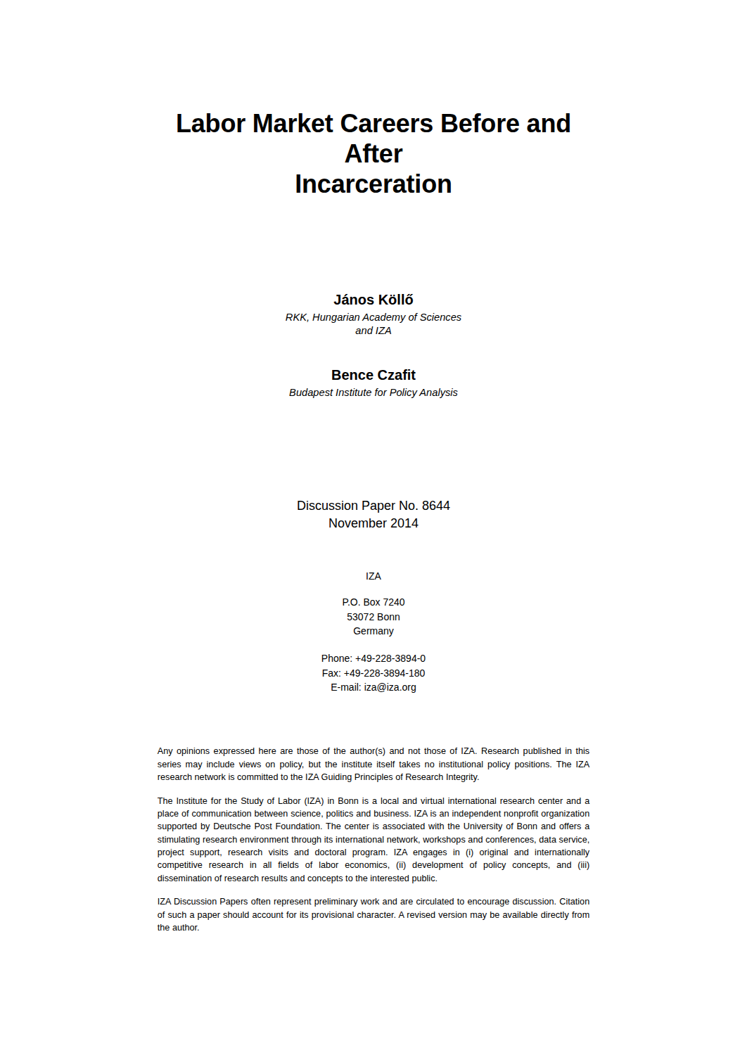Labor Market Careers Before and After
Incarceration
János Köllő
RKK, Hungarian Academy of Sciences
and IZA
Bence Czafit
Budapest Institute for Policy Analysis
Discussion Paper No. 8644
November 2014
IZA
P.O. Box 7240
53072 Bonn
Germany
Phone: +49-228-3894-0
Fax: +49-228-3894-180
E-mail: iza@iza.org
Any opinions expressed here are those of the author(s) and not those of IZA. Research published in this series may include views on policy, but the institute itself takes no institutional policy positions. The IZA research network is committed to the IZA Guiding Principles of Research Integrity.
The Institute for the Study of Labor (IZA) in Bonn is a local and virtual international research center and a place of communication between science, politics and business. IZA is an independent nonprofit organization supported by Deutsche Post Foundation. The center is associated with the University of Bonn and offers a stimulating research environment through its international network, workshops and conferences, data service, project support, research visits and doctoral program. IZA engages in (i) original and internationally competitive research in all fields of labor economics, (ii) development of policy concepts, and (iii) dissemination of research results and concepts to the interested public.
IZA Discussion Papers often represent preliminary work and are circulated to encourage discussion. Citation of such a paper should account for its provisional character. A revised version may be available directly from the author.